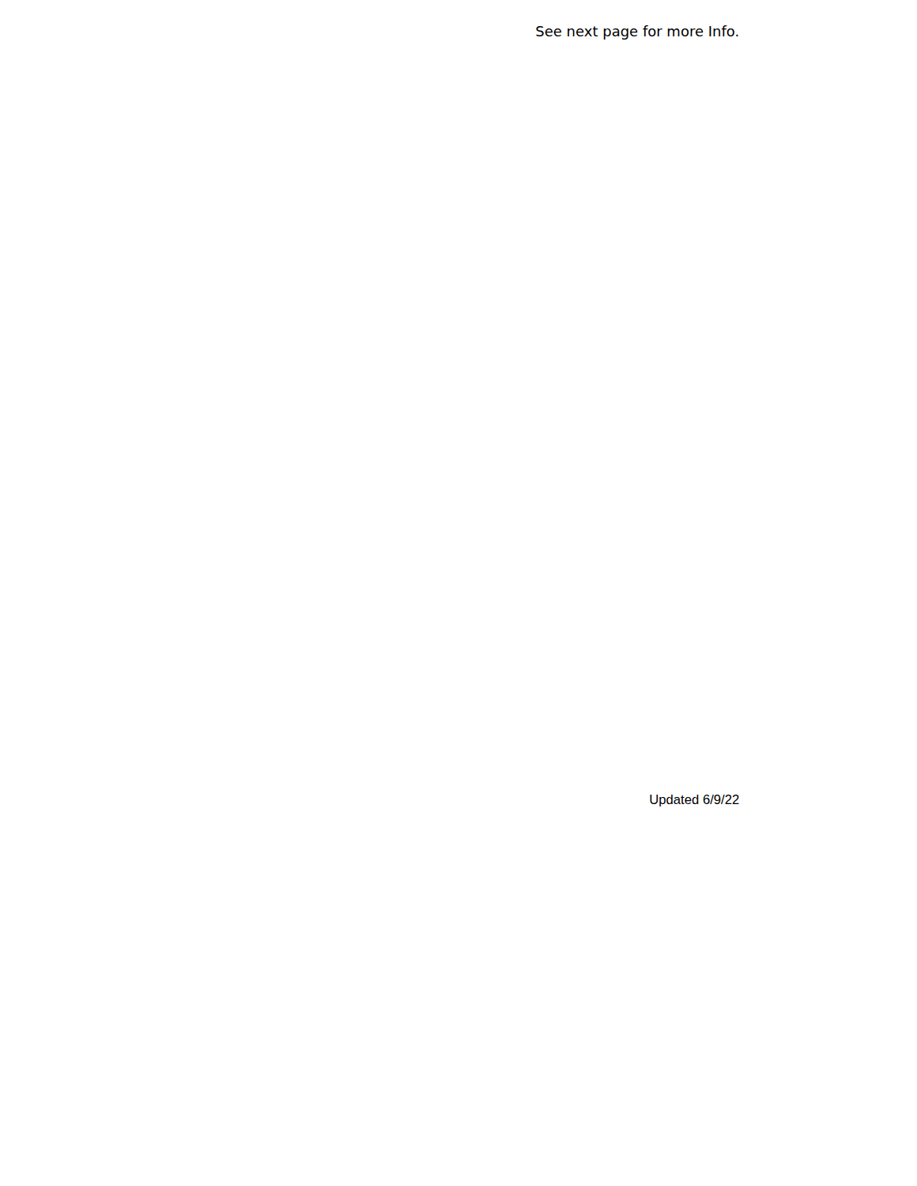See next page for more Info.
Updated 6/9/22